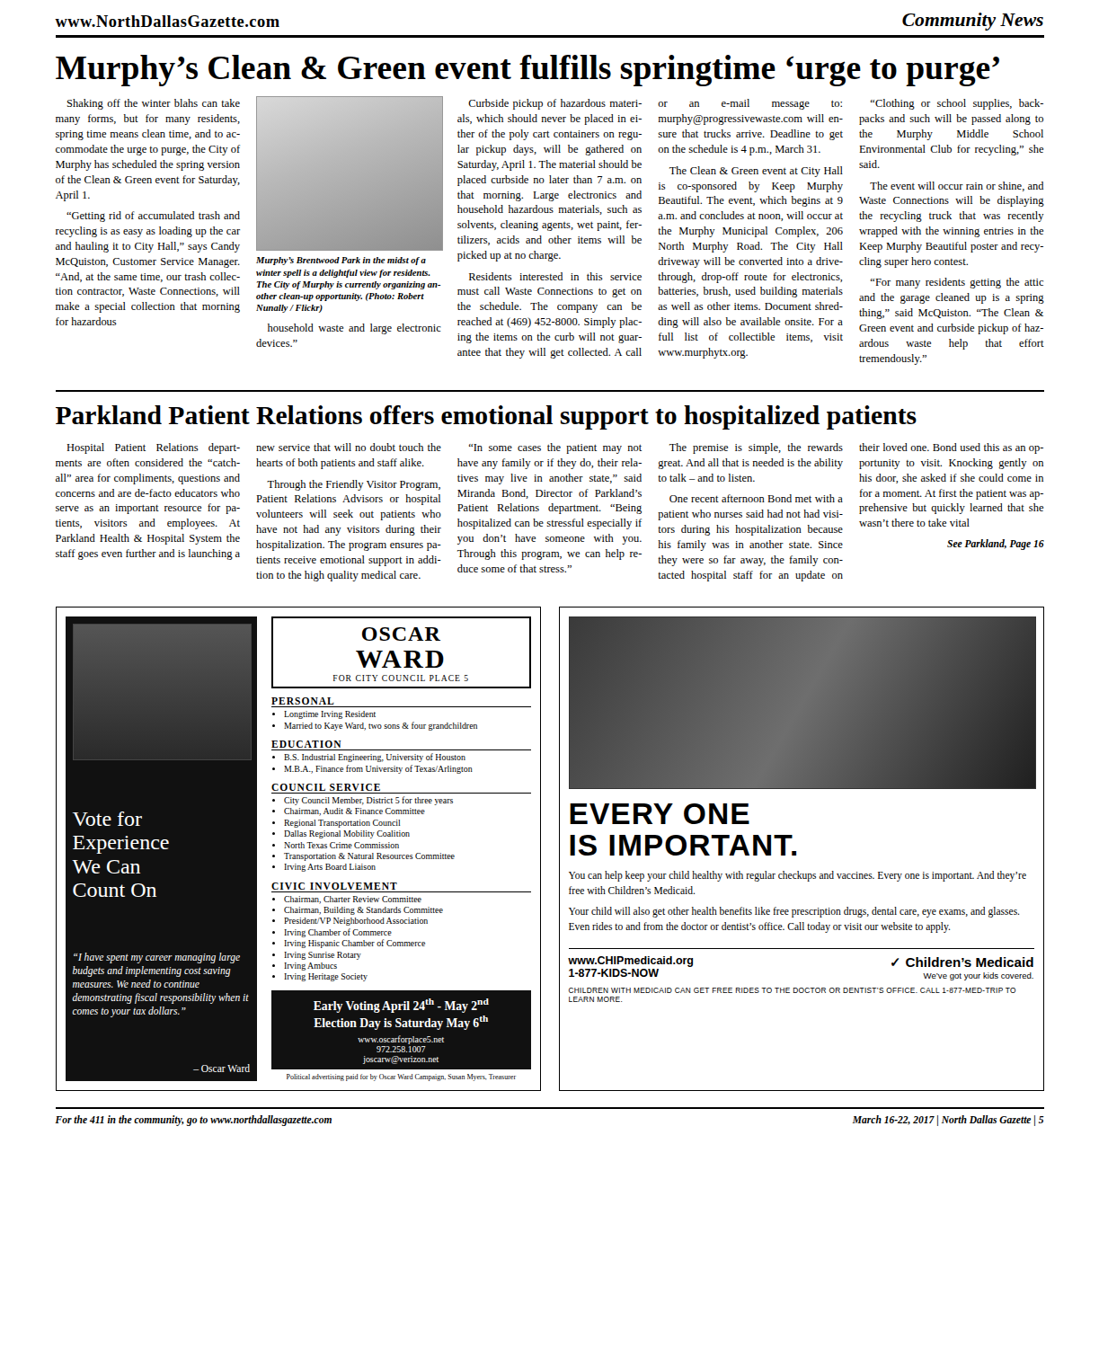www.NorthDallasGazette.com
Community News
Murphy’s Clean & Green event fulfills springtime ‘urge to purge’
Shaking off the winter blahs can take many forms, but for many residents, spring time means clean time, and to accommodate the urge to purge, the City of Murphy has scheduled the spring version of the Clean & Green event for Saturday, April 1.
“Getting rid of accumulated trash and recycling is as easy as loading up the car and hauling it to City Hall,” says Candy McQuiston, Customer Service Manager. “And, at the same time, our trash collection contractor, Waste Connections, will make a special collection that morning for hazardous
Murphy’s Brentwood Park in the midst of a winter spell is a delightful view for residents. The City of Murphy is currently organizing another clean-up opportunity. (Photo: Robert Nunally / Flickr)
household waste and large electronic devices.”
Curbside pickup of hazardous materials, which should never be placed in either of the poly cart containers on regular pickup days, will be gathered on Saturday, April 1. The material should be placed curbside no later than 7 a.m. on that morning. Large electronics and household hazardous materials, such as solvents, cleaning agents, wet paint, fertilizers, acids and other items will be picked up at no charge.
Residents interested in this service must call Waste Connections to get on the schedule. The company can be reached at (469) 452-8000. Simply placing the items on the curb will not guarantee that they will get collected. A call or an e-mail message to: murphy@progressivewaste.com will ensure that trucks arrive. Deadline to get on the schedule is 4 p.m., March 31.
The Clean & Green event at City Hall is co-sponsored by Keep Murphy Beautiful. The event, which begins at 9 a.m. and concludes at noon, will occur at the Murphy Municipal Complex, 206 North Murphy Road. The City Hall driveway will be converted into a drive-through, drop-off route for electronics, batteries, brush, used building materials as well as other items. Document shredding will also be available onsite. For a full list of collectible items, visit www.murphytx.org.
“Clothing or school supplies, backpacks and such will be passed along to the Murphy Middle School Environmental Club for recycling,” she said.
The event will occur rain or shine, and Waste Connections will be displaying the recycling truck that was recently wrapped with the winning entries in the Keep Murphy Beautiful poster and recycling super hero contest.
“For many residents getting the attic and the garage cleaned up is a spring thing,” said McQuiston. “The Clean & Green event and curbside pickup of hazardous waste help that effort tremendously.”
Parkland Patient Relations offers emotional support to hospitalized patients
Hospital Patient Relations departments are often considered the “catch-all” area for compliments, questions and concerns and are de-facto educators who serve as an important resource for patients, visitors and employees. At Parkland Health & Hospital System the staff goes even further and is launching a new service that will no doubt touch the hearts of both patients and staff alike.
Through the Friendly Visitor Program, Patient Relations Advisors or hospital volunteers will seek out patients who have not had any visitors during their hospitalization. The program ensures patients receive emotional support in addition to the high quality medical care.
“In some cases the patient may not have any family or if they do, their relatives may live in another state,” said Miranda Bond, Director of Parkland’s Patient Relations department. “Being hospitalized can be stressful especially if you don’t have someone with you. Through this program, we can help reduce some of that stress.”
The premise is simple, the rewards great. And all that is needed is the ability to talk – and to listen.
One recent afternoon Bond met with a patient who nurses said had not had visitors during his hospitalization because his family was in another state. Since they were so far away, the family contacted hospital staff for an update on their loved one. Bond used this as an opportunity to visit. Knocking gently on his door, she asked if she could come in for a moment. At first the patient was apprehensive but quickly learned that she wasn’t there to take vital
See Parkland, Page 16
Vote for
Experience
We Can
Count On
“I have spent my career managing large budgets and implementing cost saving measures. We need to continue demonstrating fiscal responsibility when it comes to your tax dollars.”
– Oscar Ward
OSCAR
WARD
FOR CITY COUNCIL PLACE 5
PERSONAL
Longtime Irving Resident
Married to Kaye Ward, two sons & four grandchildren
EDUCATION
B.S. Industrial Engineering, University of Houston
M.B.A., Finance from University of Texas/Arlington
COUNCIL SERVICE
City Council Member, District 5 for three years
Chairman, Audit & Finance Committee
Regional Transportation Council
Dallas Regional Mobility Coalition
North Texas Crime Commission
Transportation & Natural Resources Committee
Irving Arts Board Liaison
CIVIC INVOLVEMENT
Chairman, Charter Review Committee
Chairman, Building & Standards Committee
President/VP Neighborhood Association
Irving Chamber of Commerce
Irving Hispanic Chamber of Commerce
Irving Sunrise Rotary
Irving Ambucs
Irving Heritage Society
Early Voting April 24th - May 2nd
Election Day is Saturday May 6th
www.oscarforplace5.net
972.258.1007
joscarw@verizon.net
Political advertising paid for by Oscar Ward Campaign, Susan Myers, Treasurer
EVERY ONE
IS IMPORTANT.
You can help keep your child healthy with regular checkups and vaccines. Every one is important. And they’re free with Children’s Medicaid.
Your child will also get other health benefits like free prescription drugs, dental care, eye exams, and glasses. Even rides to and from the doctor or dentist’s office. Call today or visit our website to apply.
www.CHIPmedicaid.org
1-877-KIDS-NOW
✓ Children’s Medicaid
We’ve got your kids covered.
CHILDREN WITH MEDICAID CAN GET FREE RIDES TO THE DOCTOR OR DENTIST’S OFFICE. CALL 1-877-MED-TRIP TO LEARN MORE.
For the 411 in the community, go to www.northdallasgazette.com
March 16-22, 2017 | North Dallas Gazette | 5